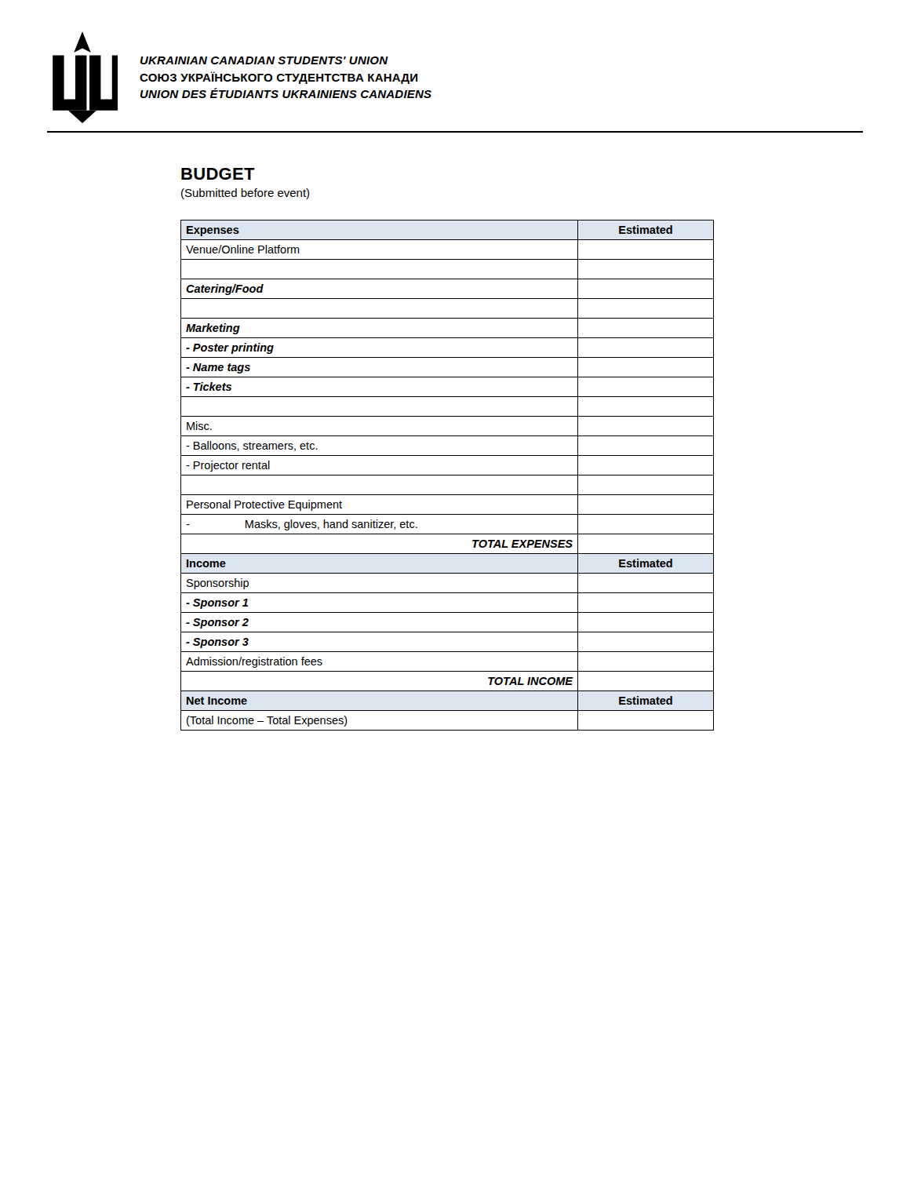UKRAINIAN CANADIAN STUDENTS' UNION
СОЮЗ УКРАЇНСЬКОГО СТУДЕНТСТВА КАНАДИ
UNION DES ÉTUDIANTS UKRAINIENS CANADIENS
BUDGET
(Submitted before event)
| Expenses | Estimated |
| --- | --- |
| Venue/Online Platform | |
| Catering/Food | |
| Marketing | |
| - Poster printing | |
| - Name tags | |
| - Tickets | |
| Misc. | |
| - Balloons, streamers, etc. | |
| - Projector rental | |
| Personal Protective Equipment | |
| - Masks, gloves, hand sanitizer, etc. | |
| TOTAL EXPENSES | |
| Income | Estimated |
| Sponsorship | |
| - Sponsor 1 | |
| - Sponsor 2 | |
| - Sponsor 3 | |
| Admission/registration fees | |
| TOTAL INCOME | |
| Net Income | Estimated |
| (Total Income – Total Expenses) | |